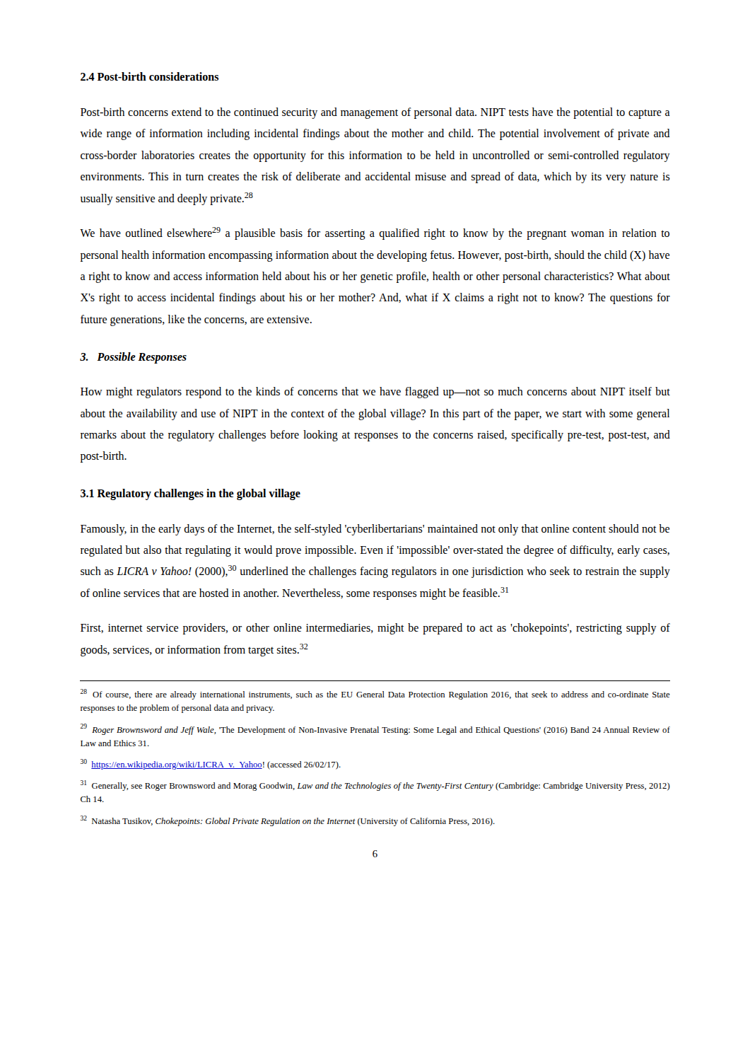2.4 Post-birth considerations
Post-birth concerns extend to the continued security and management of personal data. NIPT tests have the potential to capture a wide range of information including incidental findings about the mother and child. The potential involvement of private and cross-border laboratories creates the opportunity for this information to be held in uncontrolled or semi-controlled regulatory environments. This in turn creates the risk of deliberate and accidental misuse and spread of data, which by its very nature is usually sensitive and deeply private.28
We have outlined elsewhere29 a plausible basis for asserting a qualified right to know by the pregnant woman in relation to personal health information encompassing information about the developing fetus. However, post-birth, should the child (X) have a right to know and access information held about his or her genetic profile, health or other personal characteristics? What about X's right to access incidental findings about his or her mother? And, what if X claims a right not to know? The questions for future generations, like the concerns, are extensive.
3. Possible Responses
How might regulators respond to the kinds of concerns that we have flagged up—not so much concerns about NIPT itself but about the availability and use of NIPT in the context of the global village? In this part of the paper, we start with some general remarks about the regulatory challenges before looking at responses to the concerns raised, specifically pre-test, post-test, and post-birth.
3.1 Regulatory challenges in the global village
Famously, in the early days of the Internet, the self-styled 'cyberlibertarians' maintained not only that online content should not be regulated but also that regulating it would prove impossible. Even if 'impossible' over-stated the degree of difficulty, early cases, such as LICRA v Yahoo! (2000),30 underlined the challenges facing regulators in one jurisdiction who seek to restrain the supply of online services that are hosted in another. Nevertheless, some responses might be feasible.31
First, internet service providers, or other online intermediaries, might be prepared to act as 'chokepoints', restricting supply of goods, services, or information from target sites.32
28 Of course, there are already international instruments, such as the EU General Data Protection Regulation 2016, that seek to address and co-ordinate State responses to the problem of personal data and privacy.
29 Roger Brownsword and Jeff Wale, 'The Development of Non-Invasive Prenatal Testing: Some Legal and Ethical Questions' (2016) Band 24 Annual Review of Law and Ethics 31.
30 https://en.wikipedia.org/wiki/LICRA_v._Yahoo! (accessed 26/02/17).
31 Generally, see Roger Brownsword and Morag Goodwin, Law and the Technologies of the Twenty-First Century (Cambridge: Cambridge University Press, 2012) Ch 14.
32 Natasha Tusikov, Chokepoints: Global Private Regulation on the Internet (University of California Press, 2016).
6